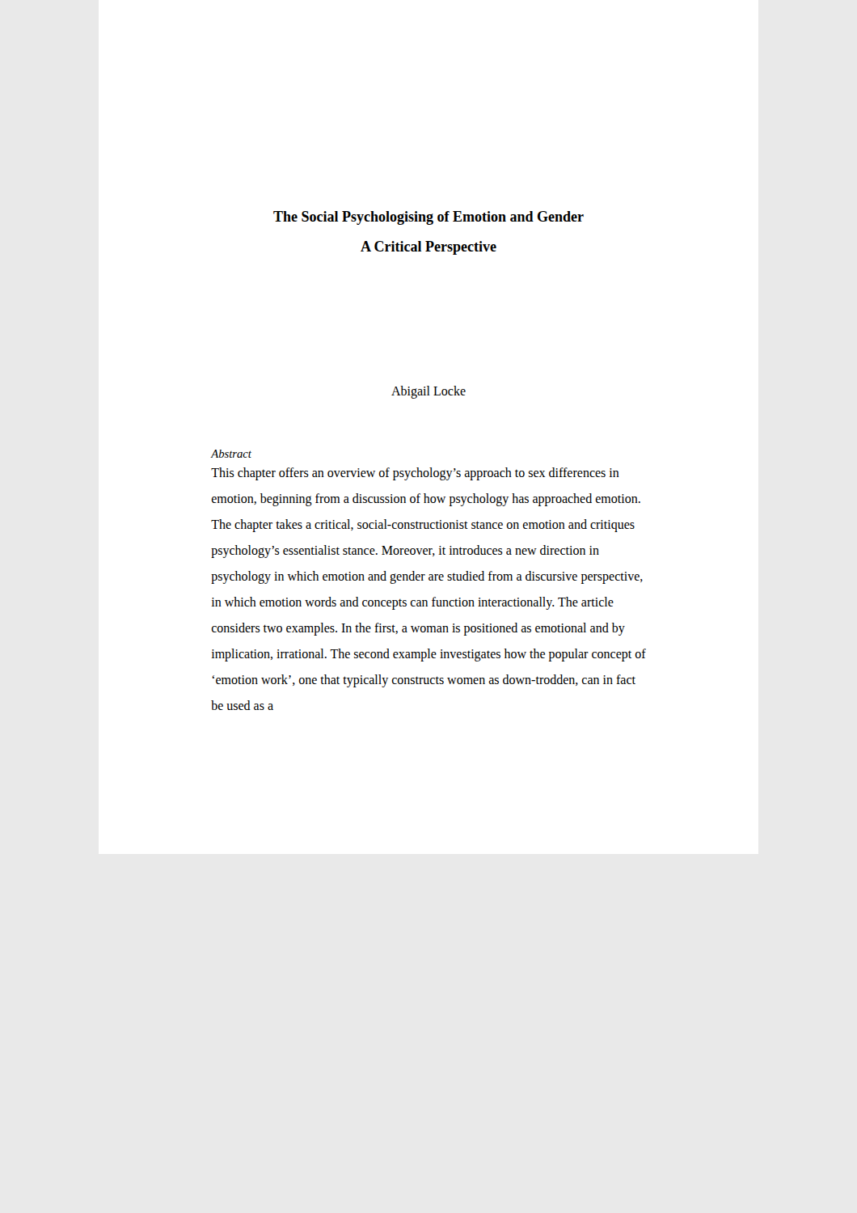The Social Psychologising of Emotion and GenderA Critical Perspective
Abigail Locke
Abstract
This chapter offers an overview of psychology’s approach to sex differences in emotion, beginning from a discussion of how psychology has approached emotion. The chapter takes a critical, social-constructionist stance on emotion and critiques psychology’s essentialist stance. Moreover, it introduces a new direction in psychology in which emotion and gender are studied from a discursive perspective, in which emotion words and concepts can function interactionally. The article considers two examples. In the first, a woman is positioned as emotional and by implication, irrational. The second example investigates how the popular concept of ‘emotion work’, one that typically constructs women as down-trodden, can in fact be used as a